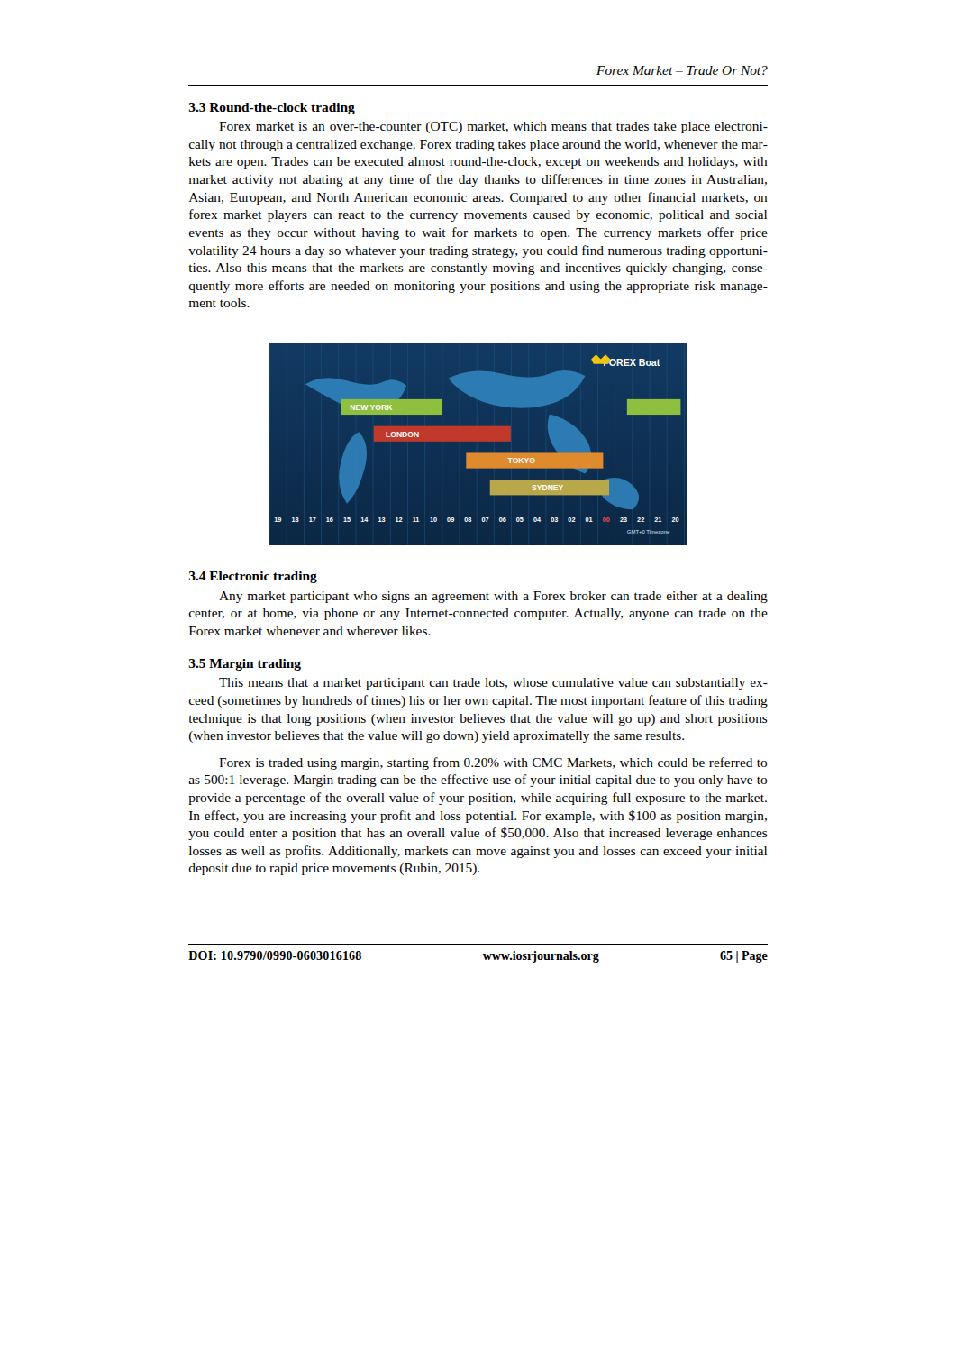Forex Market – Trade Or Not?
3.3 Round-the-clock trading
Forex market is an over-the-counter (OTC) market, which means that trades take place electronically not through a centralized exchange. Forex trading takes place around the world, whenever the markets are open. Trades can be executed almost round-the-clock, except on weekends and holidays, with market activity not abating at any time of the day thanks to differences in time zones in Australian, Asian, European, and North American economic areas. Compared to any other financial markets, on forex market players can react to the currency movements caused by economic, political and social events as they occur without having to wait for markets to open. The currency markets offer price volatility 24 hours a day so whatever your trading strategy, you could find numerous trading opportunities. Also this means that the markets are constantly moving and incentives quickly changing, consequently more efforts are needed on monitoring your positions and using the appropriate risk management tools.
3.4 Electronic trading
Any market participant who signs an agreement with a Forex broker can trade either at a dealing center, or at home, via phone or any Internet-connected computer. Actually, anyone can trade on the Forex market whenever and wherever likes.
3.5 Margin trading
This means that a market participant can trade lots, whose cumulative value can substantially exceed (sometimes by hundreds of times) his or her own capital. The most important feature of this trading technique is that long positions (when investor believes that the value will go up) and short positions (when investor believes that the value will go down) yield aproximatelly the same results.
Forex is traded using margin, starting from 0.20% with CMC Markets, which could be referred to as 500:1 leverage. Margin trading can be the effective use of your initial capital due to you only have to provide a percentage of the overall value of your position, while acquiring full exposure to the market. In effect, you are increasing your profit and loss potential. For example, with $100 as position margin, you could enter a position that has an overall value of $50,000. Also that increased leverage enhances losses as well as profits. Additionally, markets can move against you and losses can exceed your initial deposit due to rapid price movements (Rubin, 2015).
DOI: 10.9790/0990-0603016168
www.iosrjournals.org
65 | Page